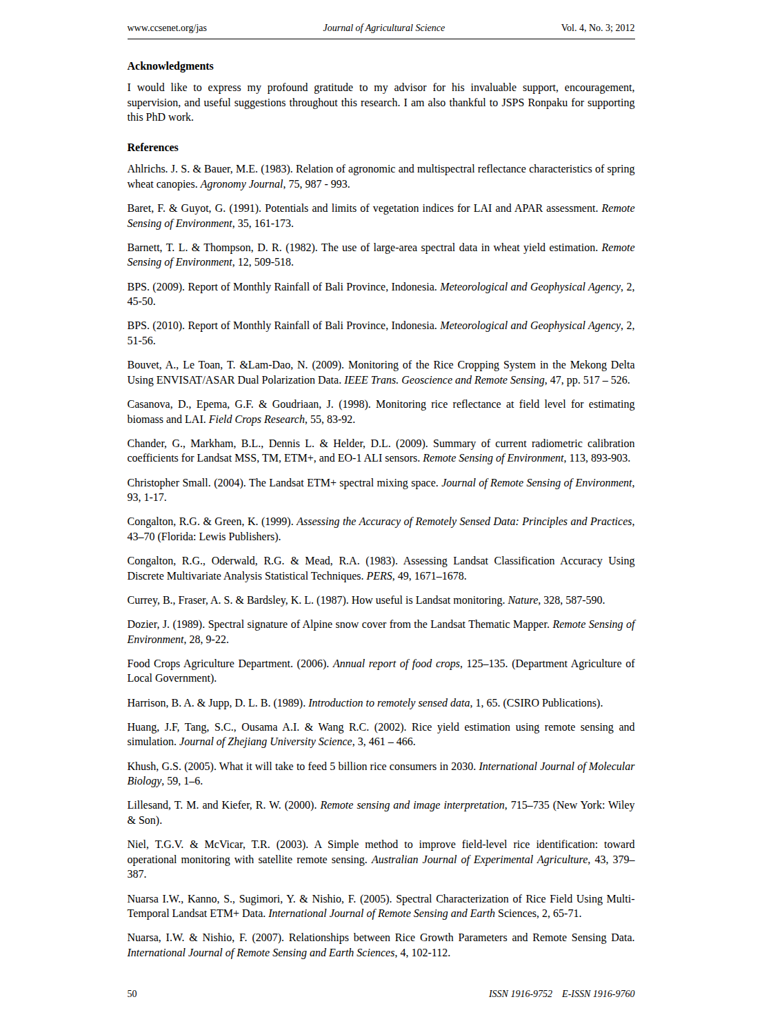www.ccsenet.org/jas Journal of Agricultural Science Vol. 4, No. 3; 2012
Acknowledgments
I would like to express my profound gratitude to my advisor for his invaluable support, encouragement, supervision, and useful suggestions throughout this research. I am also thankful to JSPS Ronpaku for supporting this PhD work.
References
Ahlrichs. J. S. & Bauer, M.E. (1983). Relation of agronomic and multispectral reflectance characteristics of spring wheat canopies. Agronomy Journal, 75, 987 - 993.
Baret, F. & Guyot, G. (1991). Potentials and limits of vegetation indices for LAI and APAR assessment. Remote Sensing of Environment, 35, 161-173.
Barnett, T. L. & Thompson, D. R. (1982). The use of large-area spectral data in wheat yield estimation. Remote Sensing of Environment, 12, 509-518.
BPS. (2009). Report of Monthly Rainfall of Bali Province, Indonesia. Meteorological and Geophysical Agency, 2, 45-50.
BPS. (2010). Report of Monthly Rainfall of Bali Province, Indonesia. Meteorological and Geophysical Agency, 2, 51-56.
Bouvet, A., Le Toan, T. &Lam-Dao, N. (2009). Monitoring of the Rice Cropping System in the Mekong Delta Using ENVISAT/ASAR Dual Polarization Data. IEEE Trans. Geoscience and Remote Sensing, 47, pp. 517 – 526.
Casanova, D., Epema, G.F. & Goudriaan, J. (1998). Monitoring rice reflectance at field level for estimating biomass and LAI. Field Crops Research, 55, 83-92.
Chander, G., Markham, B.L., Dennis L. & Helder, D.L. (2009). Summary of current radiometric calibration coefficients for Landsat MSS, TM, ETM+, and EO-1 ALI sensors. Remote Sensing of Environment, 113, 893-903.
Christopher Small. (2004). The Landsat ETM+ spectral mixing space. Journal of Remote Sensing of Environment, 93, 1-17.
Congalton, R.G. & Green, K. (1999). Assessing the Accuracy of Remotely Sensed Data: Principles and Practices, 43–70 (Florida: Lewis Publishers).
Congalton, R.G., Oderwald, R.G. & Mead, R.A. (1983). Assessing Landsat Classification Accuracy Using Discrete Multivariate Analysis Statistical Techniques. PERS, 49, 1671–1678.
Currey, B., Fraser, A. S. & Bardsley, K. L. (1987). How useful is Landsat monitoring. Nature, 328, 587-590.
Dozier, J. (1989). Spectral signature of Alpine snow cover from the Landsat Thematic Mapper. Remote Sensing of Environment, 28, 9-22.
Food Crops Agriculture Department. (2006). Annual report of food crops, 125–135. (Department Agriculture of Local Government).
Harrison, B. A. & Jupp, D. L. B. (1989). Introduction to remotely sensed data, 1, 65. (CSIRO Publications).
Huang, J.F, Tang, S.C., Ousama A.I. & Wang R.C. (2002). Rice yield estimation using remote sensing and simulation. Journal of Zhejiang University Science, 3, 461 – 466.
Khush, G.S. (2005). What it will take to feed 5 billion rice consumers in 2030. International Journal of Molecular Biology, 59, 1–6.
Lillesand, T. M. and Kiefer, R. W. (2000). Remote sensing and image interpretation, 715–735 (New York: Wiley & Son).
Niel, T.G.V. & McVicar, T.R. (2003). A Simple method to improve field-level rice identification: toward operational monitoring with satellite remote sensing. Australian Journal of Experimental Agriculture, 43, 379–387.
Nuarsa I.W., Kanno, S., Sugimori, Y. & Nishio, F. (2005). Spectral Characterization of Rice Field Using Multi-Temporal Landsat ETM+ Data. International Journal of Remote Sensing and Earth Sciences, 2, 65-71.
Nuarsa, I.W. & Nishio, F. (2007). Relationships between Rice Growth Parameters and Remote Sensing Data. International Journal of Remote Sensing and Earth Sciences, 4, 102-112.
50 ISSN 1916-9752 E-ISSN 1916-9760